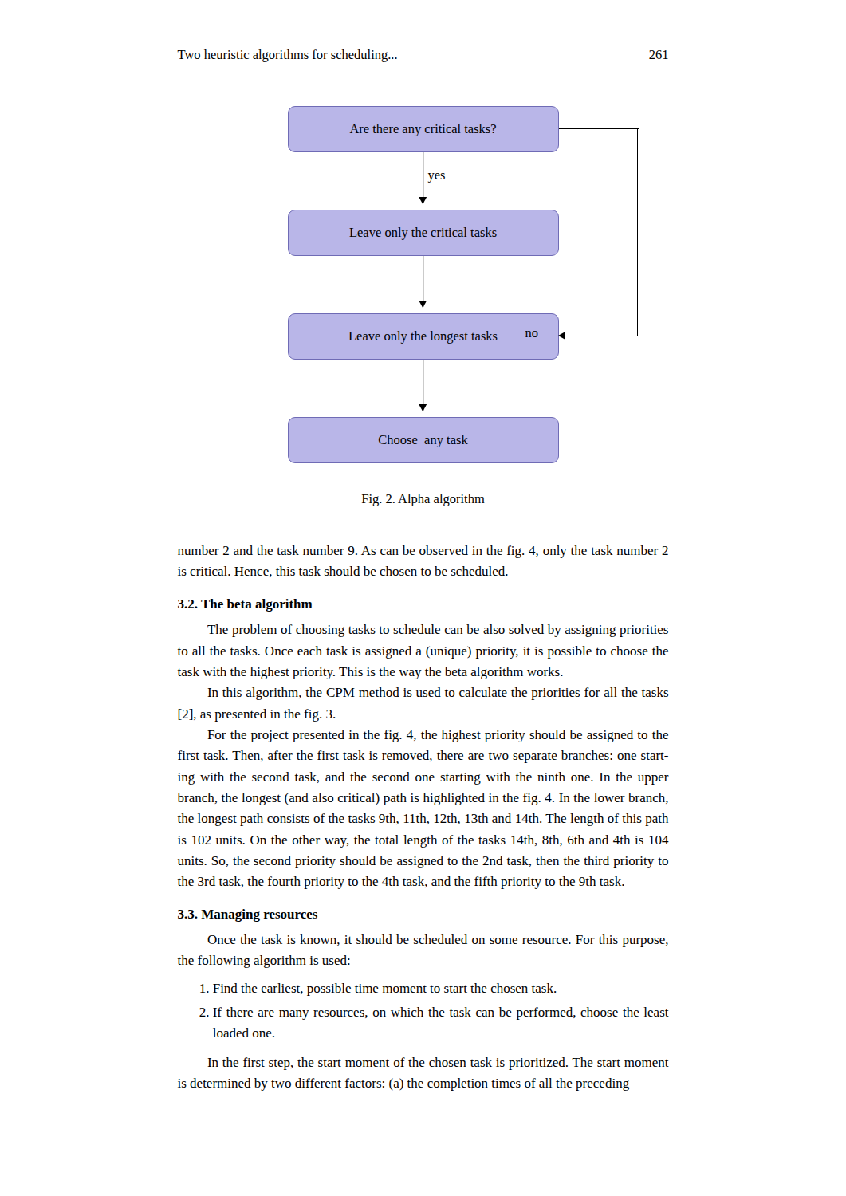Two heuristic algorithms for scheduling... 261
Are there any critical tasks?
Leave only the critical tasks
Leave only the longest tasks
Choose any task
yes
no
Fig. 2. Alpha algorithm
number 2 and the task number 9. As can be observed in the fig. 4, only the task number 2 is critical. Hence, this task should be chosen to be scheduled.
3.2. The beta algorithm
The problem of choosing tasks to schedule can be also solved by assigning priorities to all the tasks. Once each task is assigned a (unique) priority, it is possible to choose the task with the highest priority. This is the way the beta algorithm works.
In this algorithm, the CPM method is used to calculate the priorities for all the tasks [2], as presented in the fig. 3.
For the project presented in the fig. 4, the highest priority should be assigned to the first task. Then, after the first task is removed, there are two separate branches: one starting with the second task, and the second one starting with the ninth one. In the upper branch, the longest (and also critical) path is highlighted in the fig. 4. In the lower branch, the longest path consists of the tasks 9th, 11th, 12th, 13th and 14th. The length of this path is 102 units. On the other way, the total length of the tasks 14th, 8th, 6th and 4th is 104 units. So, the second priority should be assigned to the 2nd task, then the third priority to the 3rd task, the fourth priority to the 4th task, and the fifth priority to the 9th task.
3.3. Managing resources
Once the task is known, it should be scheduled on some resource. For this purpose, the following algorithm is used:
Find the earliest, possible time moment to start the chosen task.
If there are many resources, on which the task can be performed, choose the least loaded one.
In the first step, the start moment of the chosen task is prioritized. The start moment is determined by two different factors: (a) the completion times of all the preceding